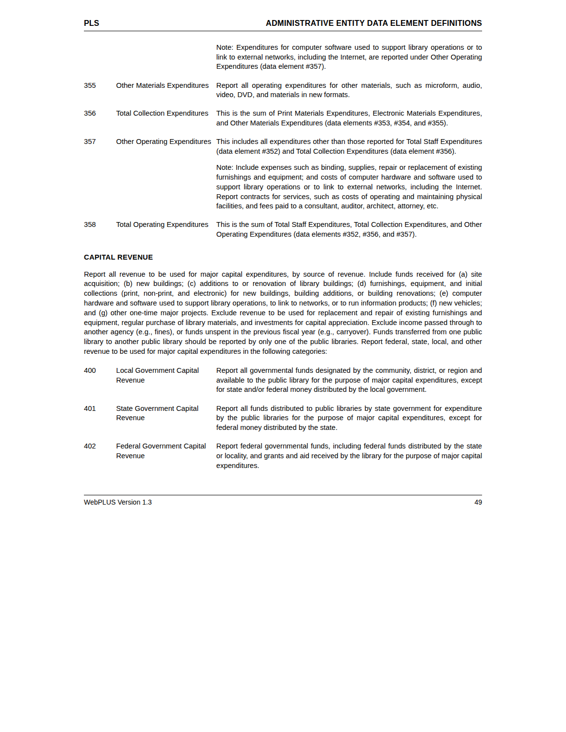PLS
ADMINISTRATIVE ENTITY DATA ELEMENT DEFINITIONS
| | | Note: Expenditures for computer software used to support library operations or to link to external networks, including the Internet, are reported under Other Operating Expenditures (data element #357). |
| 355 | Other Materials Expenditures | Report all operating expenditures for other materials, such as microform, audio, video, DVD, and materials in new formats. |
| 356 | Total Collection Expenditures | This is the sum of Print Materials Expenditures, Electronic Materials Expenditures, and Other Materials Expenditures (data elements #353, #354, and #355). |
| 357 | Other Operating Expenditures | This includes all expenditures other than those reported for Total Staff Expenditures (data element #352) and Total Collection Expenditures (data element #356). Note: Include expenses such as binding, supplies, repair or replacement of existing furnishings and equipment; and costs of computer hardware and software used to support library operations or to link to external networks, including the Internet. Report contracts for services, such as costs of operating and maintaining physical facilities, and fees paid to a consultant, auditor, architect, attorney, etc. |
| 358 | Total Operating Expenditures | This is the sum of Total Staff Expenditures, Total Collection Expenditures, and Other Operating Expenditures (data elements #352, #356, and #357). |
CAPITAL REVENUE
Report all revenue to be used for major capital expenditures, by source of revenue. Include funds received for (a) site acquisition; (b) new buildings; (c) additions to or renovation of library buildings; (d) furnishings, equipment, and initial collections (print, non-print, and electronic) for new buildings, building additions, or building renovations; (e) computer hardware and software used to support library operations, to link to networks, or to run information products; (f) new vehicles; and (g) other one-time major projects. Exclude revenue to be used for replacement and repair of existing furnishings and equipment, regular purchase of library materials, and investments for capital appreciation. Exclude income passed through to another agency (e.g., fines), or funds unspent in the previous fiscal year (e.g., carryover). Funds transferred from one public library to another public library should be reported by only one of the public libraries. Report federal, state, local, and other revenue to be used for major capital expenditures in the following categories:
| 400 | Local Government Capital Revenue | Report all governmental funds designated by the community, district, or region and available to the public library for the purpose of major capital expenditures, except for state and/or federal money distributed by the local government. |
| 401 | State Government Capital Revenue | Report all funds distributed to public libraries by state government for expenditure by the public libraries for the purpose of major capital expenditures, except for federal money distributed by the state. |
| 402 | Federal Government Capital Revenue | Report federal governmental funds, including federal funds distributed by the state or locality, and grants and aid received by the library for the purpose of major capital expenditures. |
WebPLUS Version 1.3
49